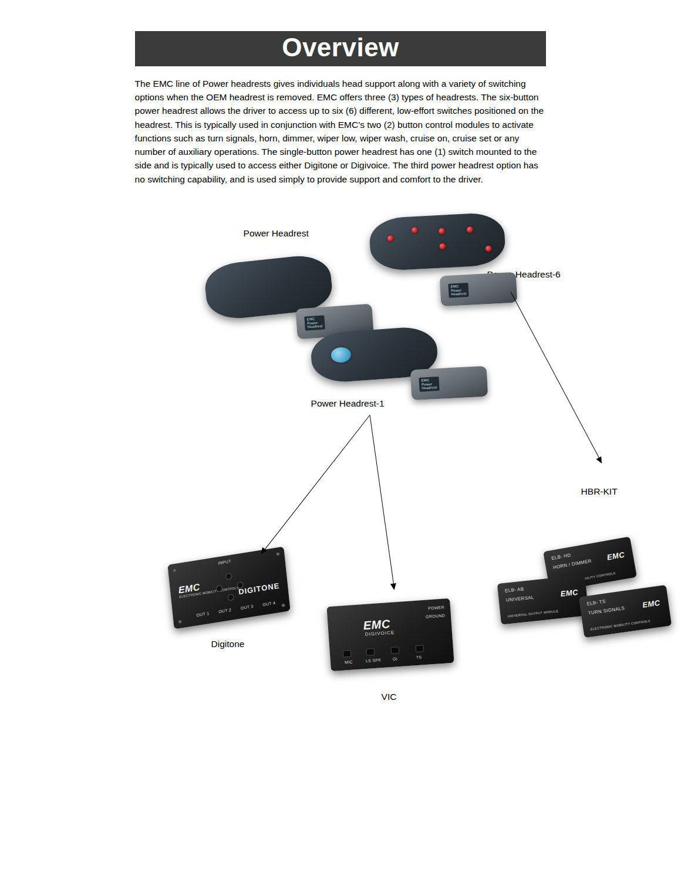Overview
The EMC line of Power headrests gives individuals head support along with a variety of switching options when the OEM headrest is removed. EMC offers three (3) types of headrests. The six-button power headrest allows the driver to access up to six (6) different, low-effort switches positioned on the headrest. This is typically used in conjunction with EMC’s two (2) button control modules to activate functions such as turn signals, horn, dimmer, wiper low, wiper wash, cruise on, cruise set or any number of auxiliary operations. The single-button power headrest has one (1) switch mounted to the side and is typically used to access either Digitone or Digivoice. The third power headrest option has no switching capability, and is used simply to provide support and comfort to the driver.
Power Headrest
Power Headrest-6
Power Headrest-1
HBR-KIT
Digitone
VIC
EMC
Power
Headrest
EMC
Power
Headrest
EMC
Power
Headrest
INPUT EMC ELECTRONIC MOBILITY CONTROLS DIGITONE OUT 1 OUT 2 OUT 3 OUT 4
EMC DIGIVOICE POWER GROUND MIC LS SPK GI TS
ELB- HD HORN / DIMMER EMC ELECTRONIC MOBILITY CONTROLS
ELB- AB UNIVERSAL EMC UNIVERSAL OUTPUT MODULE
ELB- TS TURN SIGNALS EMC ELECTRONIC MOBILITY CONTROLS